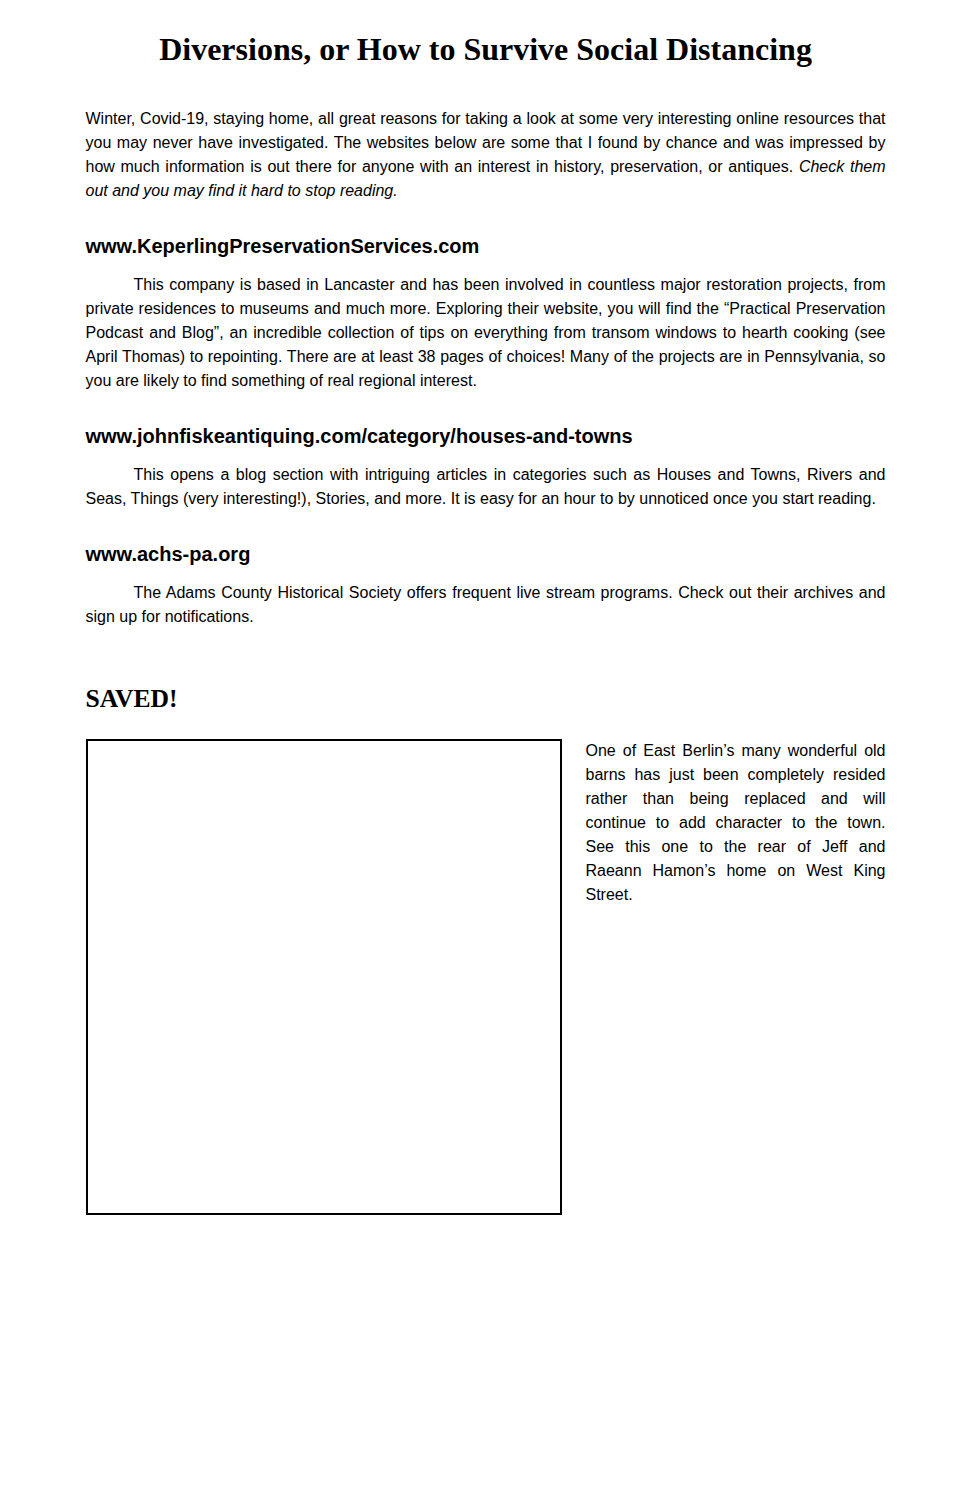Diversions, or How to Survive Social Distancing
Winter, Covid-19, staying home, all great reasons for taking a look at some very interesting online resources that you may never have investigated. The websites below are some that I found by chance and was impressed by how much information is out there for anyone with an interest in history, preservation, or antiques. Check them out and you may find it hard to stop reading.
www.KeperlingPreservationServices.com
This company is based in Lancaster and has been involved in countless major restoration projects, from private residences to museums and much more. Exploring their website, you will find the “Practical Preservation Podcast and Blog”, an incredible collection of tips on everything from transom windows to hearth cooking (see April Thomas) to repointing. There are at least 38 pages of choices! Many of the projects are in Pennsylvania, so you are likely to find something of real regional interest.
www.johnfiskeantiquing.com/category/houses-and-towns
This opens a blog section with intriguing articles in categories such as Houses and Towns, Rivers and Seas, Things (very interesting!), Stories, and more. It is easy for an hour to by unnoticed once you start reading.
www.achs-pa.org
The Adams County Historical Society offers frequent live stream programs. Check out their archives and sign up for notifications.
SAVED!
One of East Berlin’s many wonderful old barns has just been completely resided rather than being replaced and will continue to add character to the town. See this one to the rear of Jeff and Raeann Hamon’s home on West King Street.